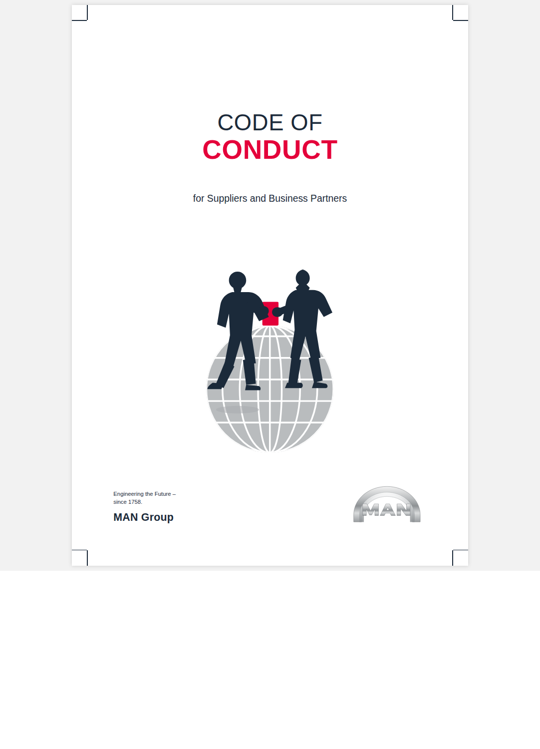CODE OF
CONDUCT
for Suppliers and Business Partners
Engineering the Future –
since 1758.
MAN Group